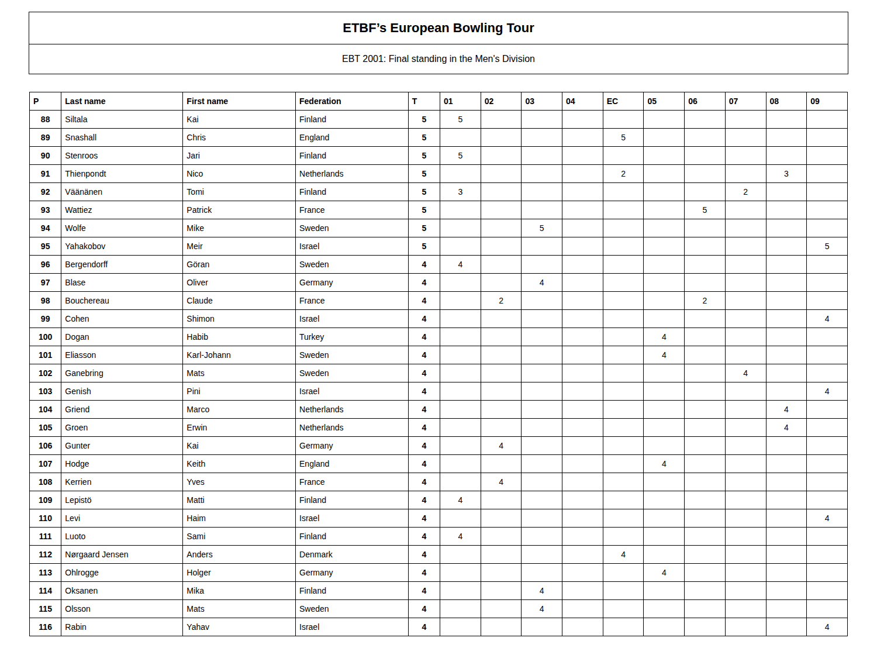ETBF’s European Bowling Tour
EBT 2001: Final standing in the Men's Division
| P | Last name | First name | Federation | T | 01 | 02 | 03 | 04 | EC | 05 | 06 | 07 | 08 | 09 |
| --- | --- | --- | --- | --- | --- | --- | --- | --- | --- | --- | --- | --- | --- | --- |
| 88 | Siltala | Kai | Finland | 5 | 5 | | | | | | | | | |
| 89 | Snashall | Chris | England | 5 | | | | | 5 | | | | | |
| 90 | Stenroos | Jari | Finland | 5 | 5 | | | | | | | | | |
| 91 | Thienpondt | Nico | Netherlands | 5 | | | | | 2 | | | | 3 | |
| 92 | Väänänen | Tomi | Finland | 5 | 3 | | | | | | | 2 | | |
| 93 | Wattiez | Patrick | France | 5 | | | | | | | 5 | | | |
| 94 | Wolfe | Mike | Sweden | 5 | | | 5 | | | | | | | |
| 95 | Yahakobov | Meir | Israel | 5 | | | | | | | | | | 5 |
| 96 | Bergendorff | Göran | Sweden | 4 | 4 | | | | | | | | | |
| 97 | Blase | Oliver | Germany | 4 | | | 4 | | | | | | | |
| 98 | Bouchereau | Claude | France | 4 | | 2 | | | | | 2 | | | |
| 99 | Cohen | Shimon | Israel | 4 | | | | | | | | | | 4 |
| 100 | Dogan | Habib | Turkey | 4 | | | | | | 4 | | | | |
| 101 | Eliasson | Karl-Johann | Sweden | 4 | | | | | | 4 | | | | |
| 102 | Ganebring | Mats | Sweden | 4 | | | | | | | | 4 | | |
| 103 | Genish | Pini | Israel | 4 | | | | | | | | | | 4 |
| 104 | Griend | Marco | Netherlands | 4 | | | | | | | | | 4 | |
| 105 | Groen | Erwin | Netherlands | 4 | | | | | | | | | 4 | |
| 106 | Gunter | Kai | Germany | 4 | | 4 | | | | | | | | |
| 107 | Hodge | Keith | England | 4 | | | | | | 4 | | | | |
| 108 | Kerrien | Yves | France | 4 | | 4 | | | | | | | | |
| 109 | Lepistö | Matti | Finland | 4 | 4 | | | | | | | | | |
| 110 | Levi | Haim | Israel | 4 | | | | | | | | | | 4 |
| 111 | Luoto | Sami | Finland | 4 | 4 | | | | | | | | | |
| 112 | Nørgaard Jensen | Anders | Denmark | 4 | | | | | 4 | | | | | |
| 113 | Ohlrogge | Holger | Germany | 4 | | | | | | 4 | | | | |
| 114 | Oksanen | Mika | Finland | 4 | | | 4 | | | | | | | |
| 115 | Olsson | Mats | Sweden | 4 | | | 4 | | | | | | | |
| 116 | Rabin | Yahav | Israel | 4 | | | | | | | | | | 4 |